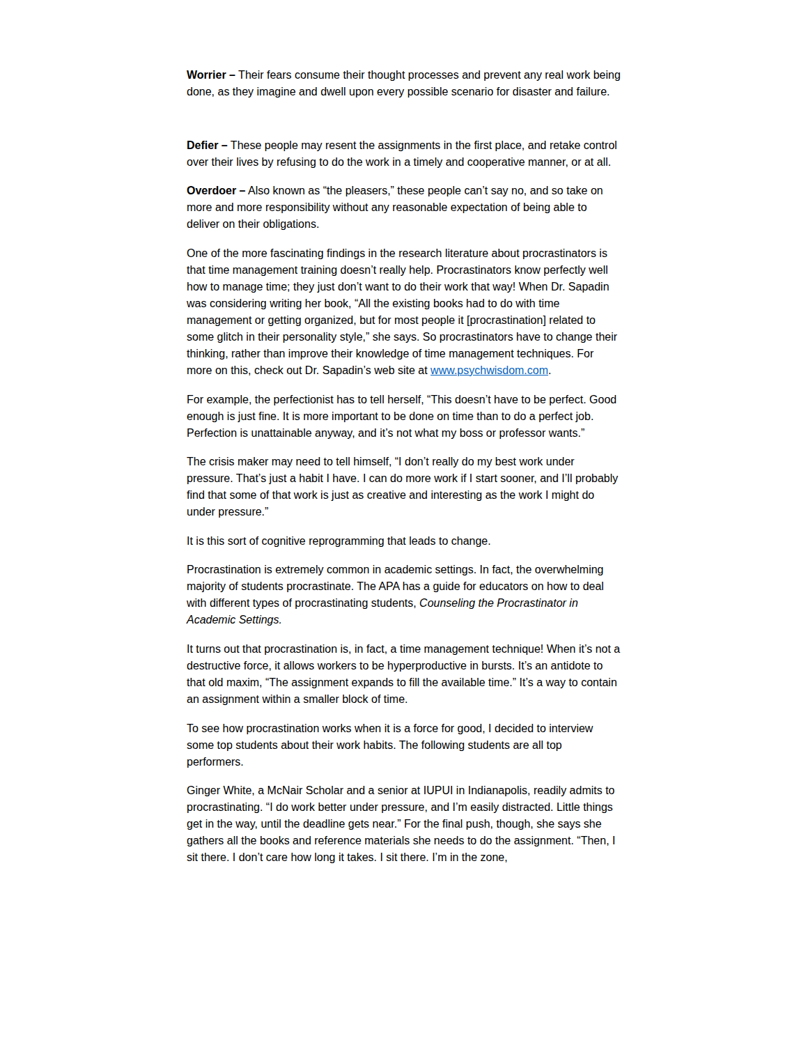Worrier – Their fears consume their thought processes and prevent any real work being done, as they imagine and dwell upon every possible scenario for disaster and failure.
Defier – These people may resent the assignments in the first place, and retake control over their lives by refusing to do the work in a timely and cooperative manner, or at all.
Overdoer – Also known as “the pleasers,” these people can’t say no, and so take on more and more responsibility without any reasonable expectation of being able to deliver on their obligations.
One of the more fascinating findings in the research literature about procrastinators is that time management training doesn’t really help. Procrastinators know perfectly well how to manage time; they just don’t want to do their work that way! When Dr. Sapadin was considering writing her book, “All the existing books had to do with time management or getting organized, but for most people it [procrastination] related to some glitch in their personality style,” she says. So procrastinators have to change their thinking, rather than improve their knowledge of time management techniques. For more on this, check out Dr. Sapadin’s web site at www.psychwisdom.com.
For example, the perfectionist has to tell herself, “This doesn’t have to be perfect. Good enough is just fine. It is more important to be done on time than to do a perfect job. Perfection is unattainable anyway, and it’s not what my boss or professor wants.”
The crisis maker may need to tell himself, “I don’t really do my best work under pressure. That’s just a habit I have. I can do more work if I start sooner, and I’ll probably find that some of that work is just as creative and interesting as the work I might do under pressure.”
It is this sort of cognitive reprogramming that leads to change.
Procrastination is extremely common in academic settings. In fact, the overwhelming majority of students procrastinate. The APA has a guide for educators on how to deal with different types of procrastinating students, Counseling the Procrastinator in Academic Settings.
It turns out that procrastination is, in fact, a time management technique! When it’s not a destructive force, it allows workers to be hyperproductive in bursts. It’s an antidote to that old maxim, “The assignment expands to fill the available time.” It’s a way to contain an assignment within a smaller block of time.
To see how procrastination works when it is a force for good, I decided to interview some top students about their work habits. The following students are all top performers.
Ginger White, a McNair Scholar and a senior at IUPUI in Indianapolis, readily admits to procrastinating. “I do work better under pressure, and I’m easily distracted. Little things get in the way, until the deadline gets near.” For the final push, though, she says she gathers all the books and reference materials she needs to do the assignment. “Then, I sit there. I don’t care how long it takes. I sit there. I’m in the zone,